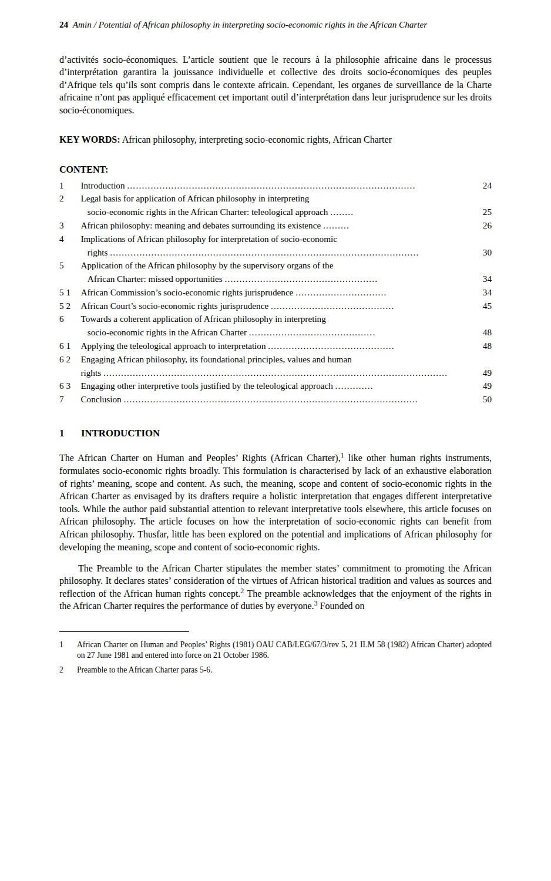24 Amin / Potential of African philosophy in interpreting socio-economic rights in the African Charter
d’activités socio-économiques. L’article soutient que le recours à la philosophie africaine dans le processus d’interprétation garantira la jouissance individuelle et collective des droits socio-économiques des peuples d’Afrique tels qu’ils sont compris dans le contexte africain. Cependant, les organes de surveillance de la Charte africaine n’ont pas appliqué efficacement cet important outil d’interprétation dans leur jurisprudence sur les droits socio-économiques.
KEY WORDS: African philosophy, interpreting socio-economic rights, African Charter
CONTENT:
| 1 | Introduction .................................................................................................. | 24 |
| 2 | Legal basis for application of African philosophy in interpreting | |
| | socio-economic rights in the African Charter: teleological approach ........ | 25 |
| 3 | African philosophy: meaning and debates surrounding its existence ......... | 26 |
| 4 | Implications of African philosophy for interpretation of socio-economic | |
| | rights ......................................................................................................... | 30 |
| 5 | Application of the African philosophy by the supervisory organs of the | |
| | African Charter: missed opportunities .................................................... | 34 |
| 5 1 | African Commission’s socio-economic rights jurisprudence ............................... | 34 |
| 5 2 | African Court’s socio-economic rights jurisprudence .......................................... | 45 |
| 6 | Towards a coherent application of African philosophy in interpreting | |
| | socio-economic rights in the African Charter ........................................... | 48 |
| 6 1 | Applying the teleological approach to interpretation ........................................... | 48 |
| 6 2 | Engaging African philosophy, its foundational principles, values and human | |
| | rights ..................................................................................................................... | 49 |
| 6 3 | Engaging other interpretive tools justified by the teleological approach ............. | 49 |
| 7 | Conclusion .................................................................................................... | 50 |
1 INTRODUCTION
The African Charter on Human and Peoples’ Rights (African Charter),1 like other human rights instruments, formulates socio-economic rights broadly. This formulation is characterised by lack of an exhaustive elaboration of rights’ meaning, scope and content. As such, the meaning, scope and content of socio-economic rights in the African Charter as envisaged by its drafters require a holistic interpretation that engages different interpretative tools. While the author paid substantial attention to relevant interpretative tools elsewhere, this article focuses on African philosophy. The article focuses on how the interpretation of socio-economic rights can benefit from African philosophy. Thusfar, little has been explored on the potential and implications of African philosophy for developing the meaning, scope and content of socio-economic rights.
The Preamble to the African Charter stipulates the member states’ commitment to promoting the African philosophy. It declares states’ consideration of the virtues of African historical tradition and values as sources and reflection of the African human rights concept.2 The preamble acknowledges that the enjoyment of the rights in the African Charter requires the performance of duties by everyone.3 Founded on
African Charter on Human and Peoples’ Rights (1981) OAU CAB/LEG/67/3/rev 5, 21 ILM 58 (1982) African Charter) adopted on 27 June 1981 and entered into force on 21 October 1986.
Preamble to the African Charter paras 5-6.